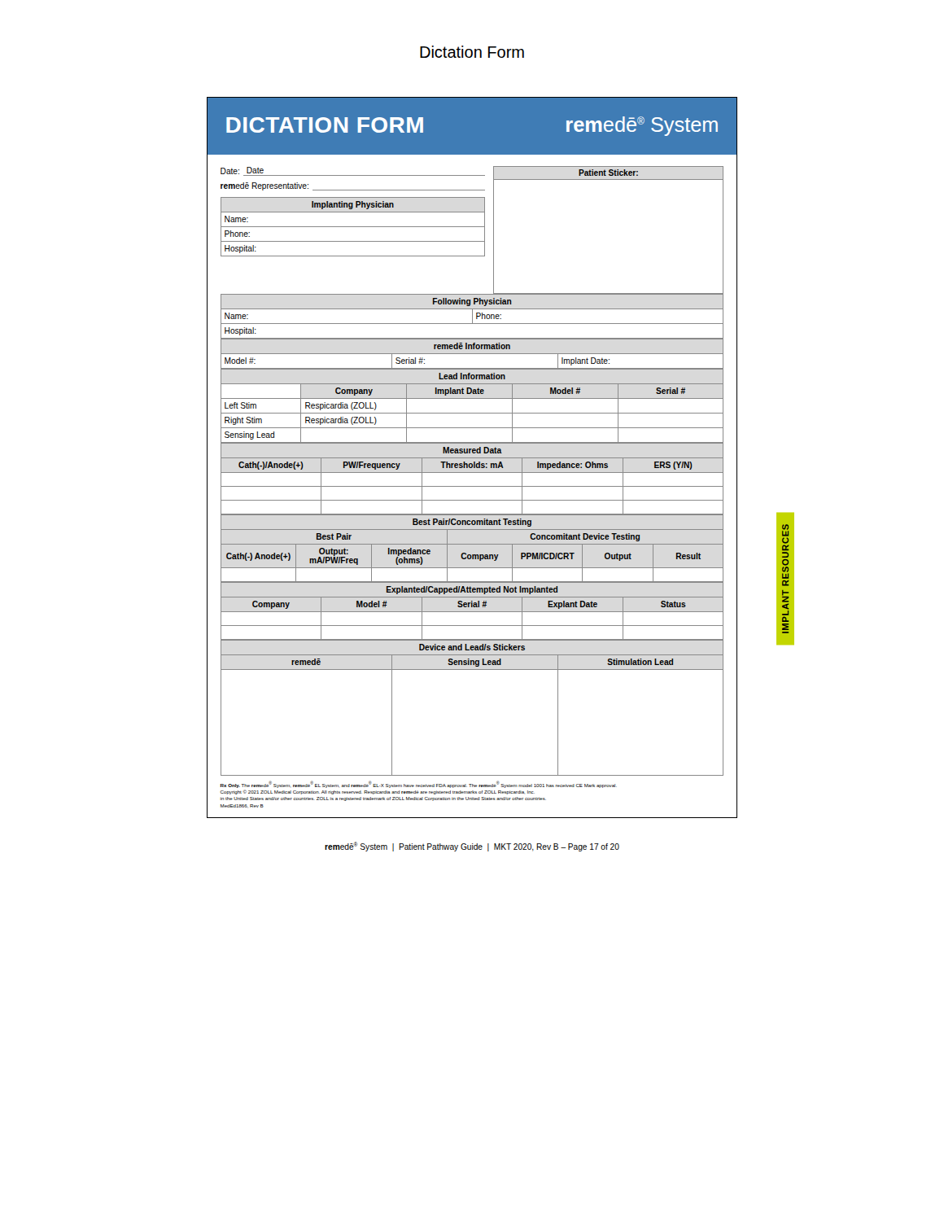Dictation Form
DICTATION FORM
remedē® System
Date: Date
remedē Representative:
| Implanting Physician |
| Name: |
| Phone: |
| Hospital: |
Patient Sticker:
| Following Physician |
| Name: | Phone: |
| Hospital: |
| rem edē Information |
| Model #: | Serial #: | Implant Date: |
| Lead Information |
| | Company | Implant Date | Model # | Serial # |
| Left Stim | Respicardia (ZOLL) | | | |
| Right Stim | Respicardia (ZOLL) | | | |
| Sensing Lead | | | | |
| Measured Data |
| Cath(-)/Anode(+) | PW/Frequency | Thresholds: mA | Impedance: Ohms | ERS (Y/N) |
| Best Pair/Concomitant Testing |
| Best Pair | Concomitant Device Testing |
| Cath(-) Anode(+) | Output: mA/PW/Freq | Impedance (ohms) | Company | PPM/ICD/CRT | Output | Result |
| Explanted/Capped/Attempted Not Implanted |
| Company | Model # | Serial # | Explant Date | Status |
| Device and Lead/s Stickers |
| rem edē | Sensing Lead | Stimulation Lead |
Rx Only. The remedē® System, remedē® EL System, and remedē® EL-X System have received FDA approval. The remedē® System model 1001 has received CE Mark approval.
Copyright © 2021 ZOLL Medical Corporation. All rights reserved. Respicardia and remedē are registered trademarks of ZOLL Respicardia, Inc.
in the United States and/or other countries. ZOLL is a registered trademark of ZOLL Medical Corporation in the United States and/or other countries.
MedEd1866, Rev B
IMPLANT RESOURCES
remedē® System | Patient Pathway Guide | MKT 2020, Rev B – Page 17 of 20